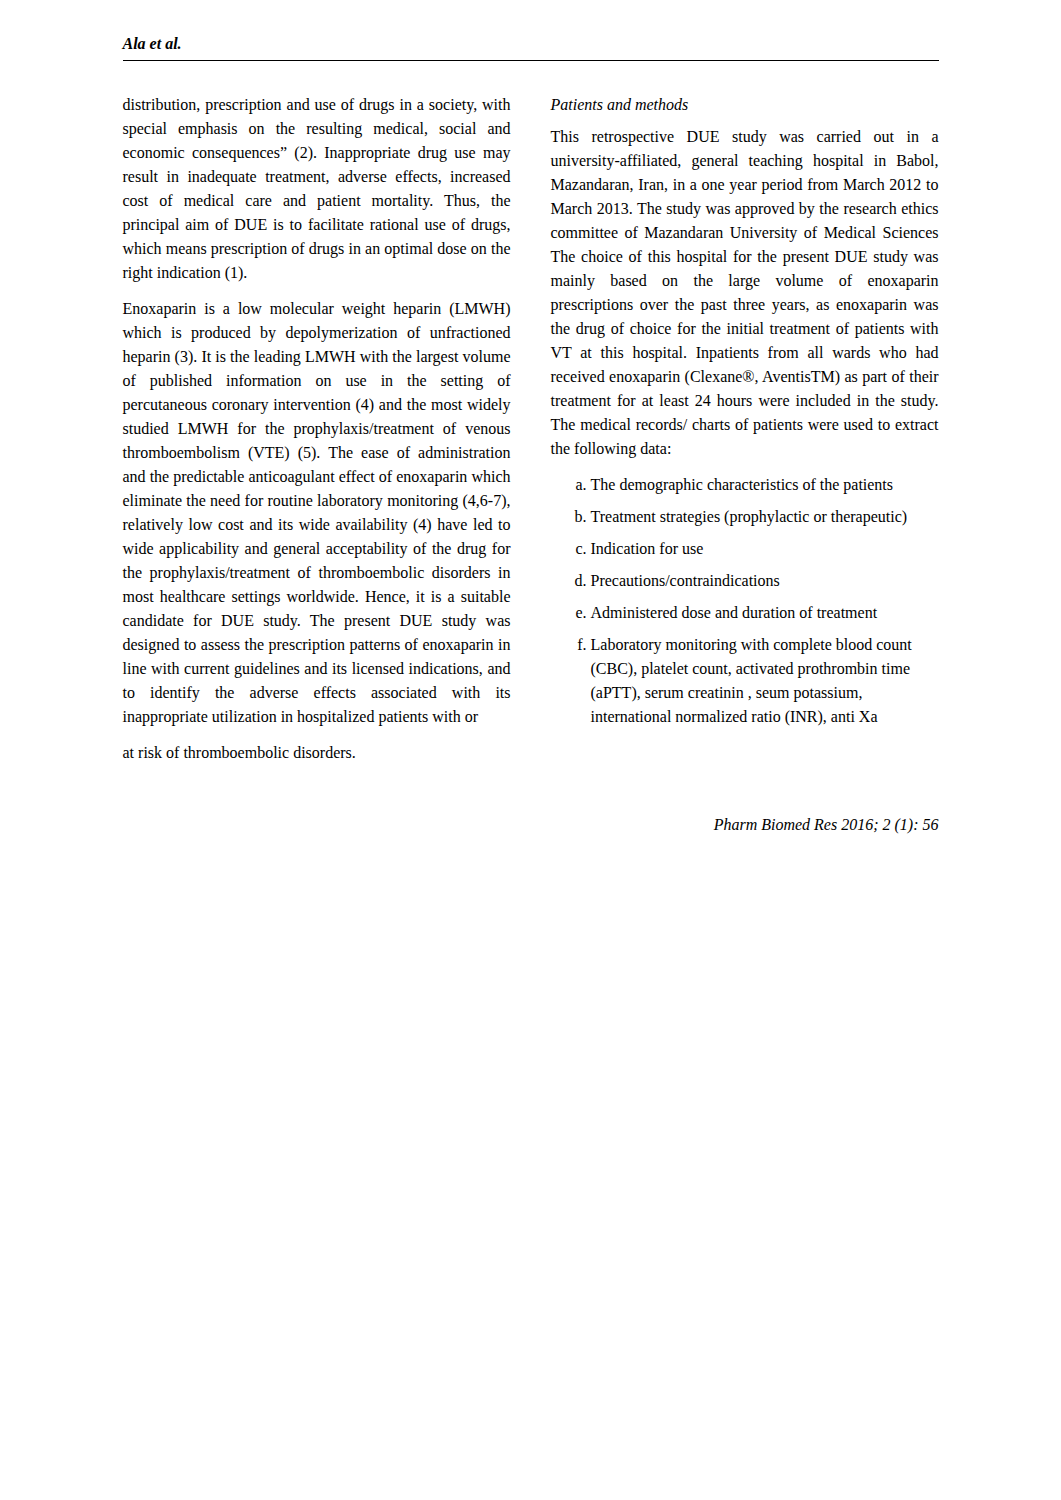Ala et al.
distribution, prescription and use of drugs in a society, with special emphasis on the resulting medical, social and economic consequences” (2). Inappropriate drug use may result in inadequate treatment, adverse effects, increased cost of medical care and patient mortality. Thus, the principal aim of DUE is to facilitate rational use of drugs, which means prescription of drugs in an optimal dose on the right indication (1).
Enoxaparin is a low molecular weight heparin (LMWH) which is produced by depolymerization of unfractioned heparin (3). It is the leading LMWH with the largest volume of published information on use in the setting of percutaneous coronary intervention (4) and the most widely studied LMWH for the prophylaxis/treatment of venous thromboembolism (VTE) (5). The ease of administration and the predictable anticoagulant effect of enoxaparin which eliminate the need for routine laboratory monitoring (4,6-7), relatively low cost and its wide availability (4) have led to wide applicability and general acceptability of the drug for the prophylaxis/treatment of thromboembolic disorders in most healthcare settings worldwide. Hence, it is a suitable candidate for DUE study. The present DUE study was designed to assess the prescription patterns of enoxaparin in line with current guidelines and its licensed indications, and to identify the adverse effects associated with its inappropriate utilization in hospitalized patients with or
at risk of thromboembolic disorders.
Patients and methods
This retrospective DUE study was carried out in a university-affiliated, general teaching hospital in Babol, Mazandaran, Iran, in a one year period from March 2012 to March 2013. The study was approved by the research ethics committee of Mazandaran University of Medical Sciences The choice of this hospital for the present DUE study was mainly based on the large volume of enoxaparin prescriptions over the past three years, as enoxaparin was the drug of choice for the initial treatment of patients with VT at this hospital. Inpatients from all wards who had received enoxaparin (Clexane®, AventisTM) as part of their treatment for at least 24 hours were included in the study. The medical records/ charts of patients were used to extract the following data:
The demographic characteristics of the patients
Treatment strategies (prophylactic or therapeutic)
Indication for use
Precautions/contraindications
Administered dose and duration of treatment
Laboratory monitoring with complete blood count (CBC), platelet count, activated prothrombin time (aPTT), serum creatinin , seum potassium, international normalized ratio (INR), anti Xa
Pharm Biomed Res 2016; 2 (1): 56